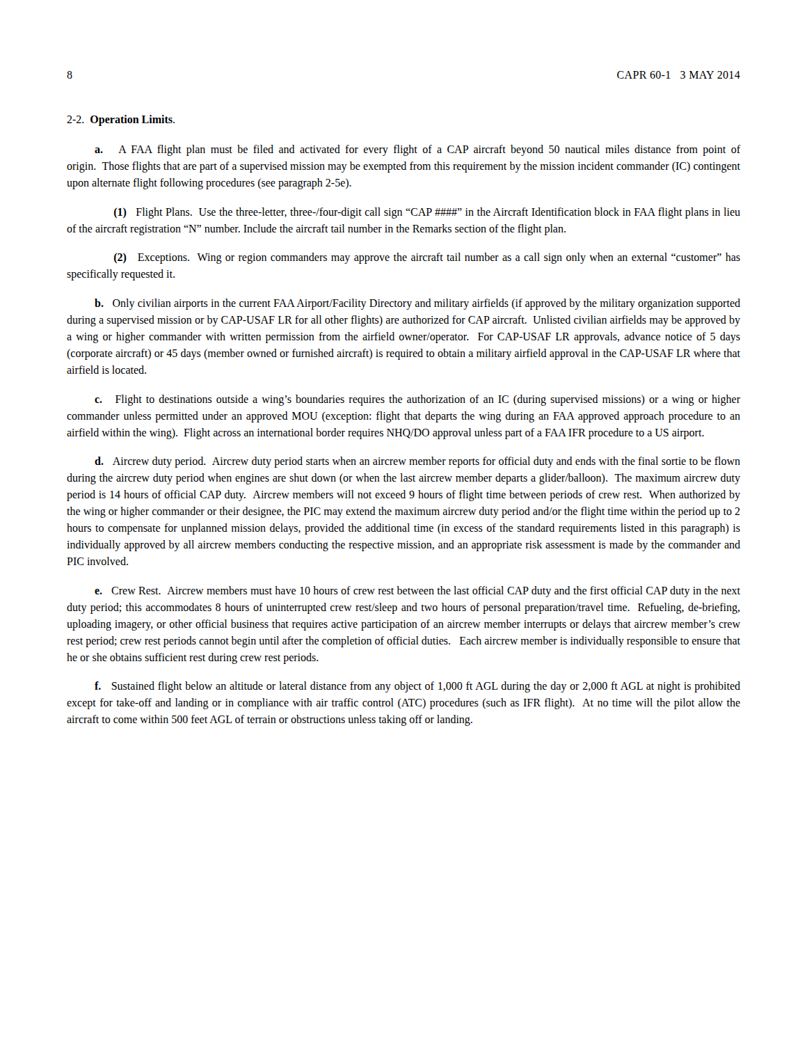8 CAPR 60-1 3 MAY 2014
2-2. Operation Limits.
a. A FAA flight plan must be filed and activated for every flight of a CAP aircraft beyond 50 nautical miles distance from point of origin. Those flights that are part of a supervised mission may be exempted from this requirement by the mission incident commander (IC) contingent upon alternate flight following procedures (see paragraph 2-5e).
(1) Flight Plans. Use the three-letter, three-/four-digit call sign “CAP ####” in the Aircraft Identification block in FAA flight plans in lieu of the aircraft registration “N” number. Include the aircraft tail number in the Remarks section of the flight plan.
(2) Exceptions. Wing or region commanders may approve the aircraft tail number as a call sign only when an external “customer” has specifically requested it.
b. Only civilian airports in the current FAA Airport/Facility Directory and military airfields (if approved by the military organization supported during a supervised mission or by CAP-USAF LR for all other flights) are authorized for CAP aircraft. Unlisted civilian airfields may be approved by a wing or higher commander with written permission from the airfield owner/operator. For CAP-USAF LR approvals, advance notice of 5 days (corporate aircraft) or 45 days (member owned or furnished aircraft) is required to obtain a military airfield approval in the CAP-USAF LR where that airfield is located.
c. Flight to destinations outside a wing’s boundaries requires the authorization of an IC (during supervised missions) or a wing or higher commander unless permitted under an approved MOU (exception: flight that departs the wing during an FAA approved approach procedure to an airfield within the wing). Flight across an international border requires NHQ/DO approval unless part of a FAA IFR procedure to a US airport.
d. Aircrew duty period. Aircrew duty period starts when an aircrew member reports for official duty and ends with the final sortie to be flown during the aircrew duty period when engines are shut down (or when the last aircrew member departs a glider/balloon). The maximum aircrew duty period is 14 hours of official CAP duty. Aircrew members will not exceed 9 hours of flight time between periods of crew rest. When authorized by the wing or higher commander or their designee, the PIC may extend the maximum aircrew duty period and/or the flight time within the period up to 2 hours to compensate for unplanned mission delays, provided the additional time (in excess of the standard requirements listed in this paragraph) is individually approved by all aircrew members conducting the respective mission, and an appropriate risk assessment is made by the commander and PIC involved.
e. Crew Rest. Aircrew members must have 10 hours of crew rest between the last official CAP duty and the first official CAP duty in the next duty period; this accommodates 8 hours of uninterrupted crew rest/sleep and two hours of personal preparation/travel time. Refueling, de-briefing, uploading imagery, or other official business that requires active participation of an aircrew member interrupts or delays that aircrew member’s crew rest period; crew rest periods cannot begin until after the completion of official duties. Each aircrew member is individually responsible to ensure that he or she obtains sufficient rest during crew rest periods.
f. Sustained flight below an altitude or lateral distance from any object of 1,000 ft AGL during the day or 2,000 ft AGL at night is prohibited except for take-off and landing or in compliance with air traffic control (ATC) procedures (such as IFR flight). At no time will the pilot allow the aircraft to come within 500 feet AGL of terrain or obstructions unless taking off or landing.